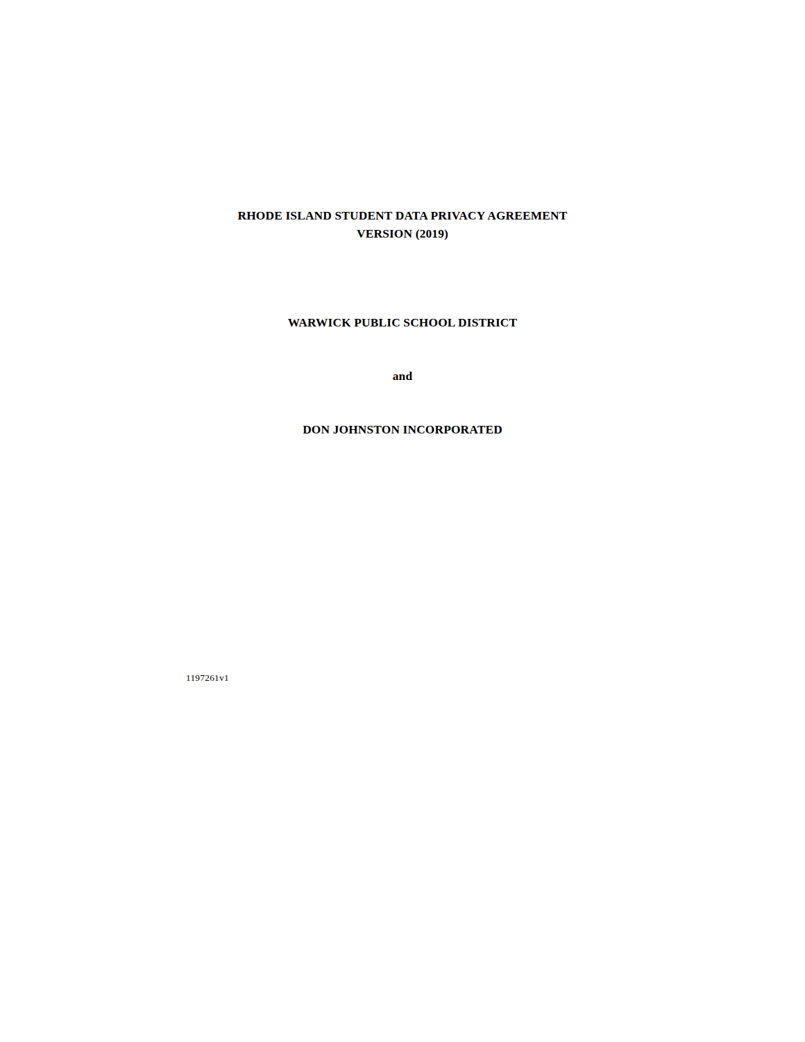RHODE ISLAND STUDENT DATA PRIVACY AGREEMENT
VERSION (2019)
WARWICK PUBLIC SCHOOL DISTRICT
and
DON JOHNSTON INCORPORATED
1197261v1